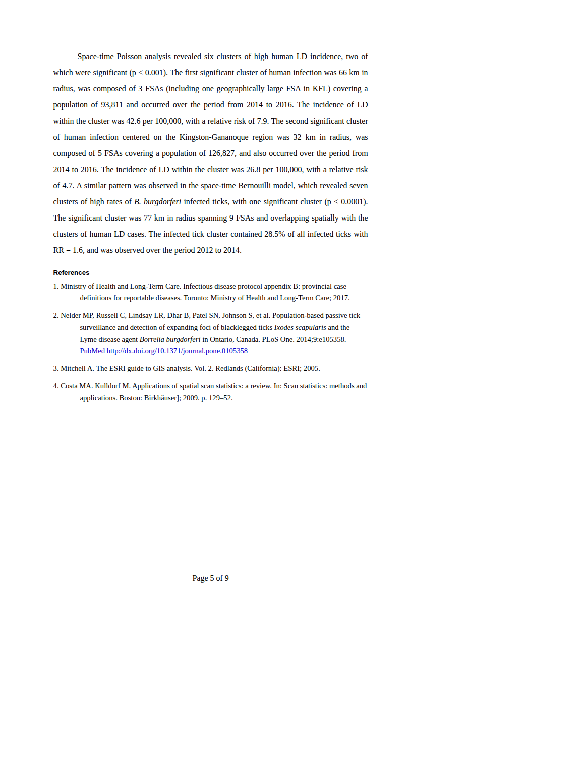Space-time Poisson analysis revealed six clusters of high human LD incidence, two of which were significant (p < 0.001). The first significant cluster of human infection was 66 km in radius, was composed of 3 FSAs (including one geographically large FSA in KFL) covering a population of 93,811 and occurred over the period from 2014 to 2016. The incidence of LD within the cluster was 42.6 per 100,000, with a relative risk of 7.9. The second significant cluster of human infection centered on the Kingston-Gananoque region was 32 km in radius, was composed of 5 FSAs covering a population of 126,827, and also occurred over the period from 2014 to 2016. The incidence of LD within the cluster was 26.8 per 100,000, with a relative risk of 4.7. A similar pattern was observed in the space-time Bernouilli model, which revealed seven clusters of high rates of B. burgdorferi infected ticks, with one significant cluster (p < 0.0001). The significant cluster was 77 km in radius spanning 9 FSAs and overlapping spatially with the clusters of human LD cases. The infected tick cluster contained 28.5% of all infected ticks with RR = 1.6, and was observed over the period 2012 to 2014.
References
1. Ministry of Health and Long-Term Care. Infectious disease protocol appendix B: provincial case definitions for reportable diseases. Toronto: Ministry of Health and Long-Term Care; 2017.
2. Nelder MP, Russell C, Lindsay LR, Dhar B, Patel SN, Johnson S, et al. Population-based passive tick surveillance and detection of expanding foci of blacklegged ticks Ixodes scapularis and the Lyme disease agent Borrelia burgdorferi in Ontario, Canada. PLoS One. 2014;9:e105358. PubMed http://dx.doi.org/10.1371/journal.pone.0105358
3. Mitchell A. The ESRI guide to GIS analysis. Vol. 2. Redlands (California): ESRI; 2005.
4. Costa MA. Kulldorf M. Applications of spatial scan statistics: a review. In: Scan statistics: methods and applications. Boston: Birkhäuser]; 2009. p. 129–52.
Page 5 of 9